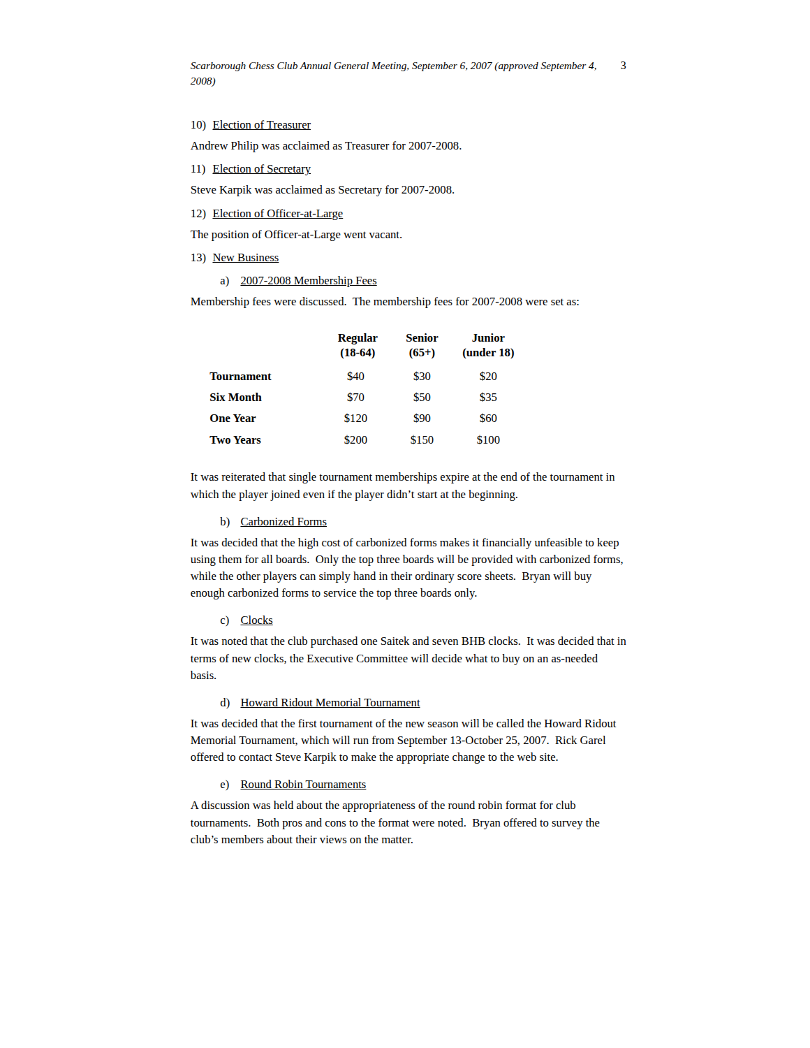Scarborough Chess Club Annual General Meeting, September 6, 2007 (approved September 4, 2008) 3
10) Election of Treasurer
Andrew Philip was acclaimed as Treasurer for 2007-2008.
11) Election of Secretary
Steve Karpik was acclaimed as Secretary for 2007-2008.
12) Election of Officer-at-Large
The position of Officer-at-Large went vacant.
13) New Business
a) 2007-2008 Membership Fees
Membership fees were discussed. The membership fees for 2007-2008 were set as:
| | Regular (18-64) | Senior (65+) | Junior (under 18) |
| --- | --- | --- | --- |
| Tournament | $40 | $30 | $20 |
| Six Month | $70 | $50 | $35 |
| One Year | $120 | $90 | $60 |
| Two Years | $200 | $150 | $100 |
It was reiterated that single tournament memberships expire at the end of the tournament in which the player joined even if the player didn’t start at the beginning.
b) Carbonized Forms
It was decided that the high cost of carbonized forms makes it financially unfeasible to keep using them for all boards. Only the top three boards will be provided with carbonized forms, while the other players can simply hand in their ordinary score sheets. Bryan will buy enough carbonized forms to service the top three boards only.
c) Clocks
It was noted that the club purchased one Saitek and seven BHB clocks. It was decided that in terms of new clocks, the Executive Committee will decide what to buy on an as-needed basis.
d) Howard Ridout Memorial Tournament
It was decided that the first tournament of the new season will be called the Howard Ridout Memorial Tournament, which will run from September 13-October 25, 2007. Rick Garel offered to contact Steve Karpik to make the appropriate change to the web site.
e) Round Robin Tournaments
A discussion was held about the appropriateness of the round robin format for club tournaments. Both pros and cons to the format were noted. Bryan offered to survey the club’s members about their views on the matter.